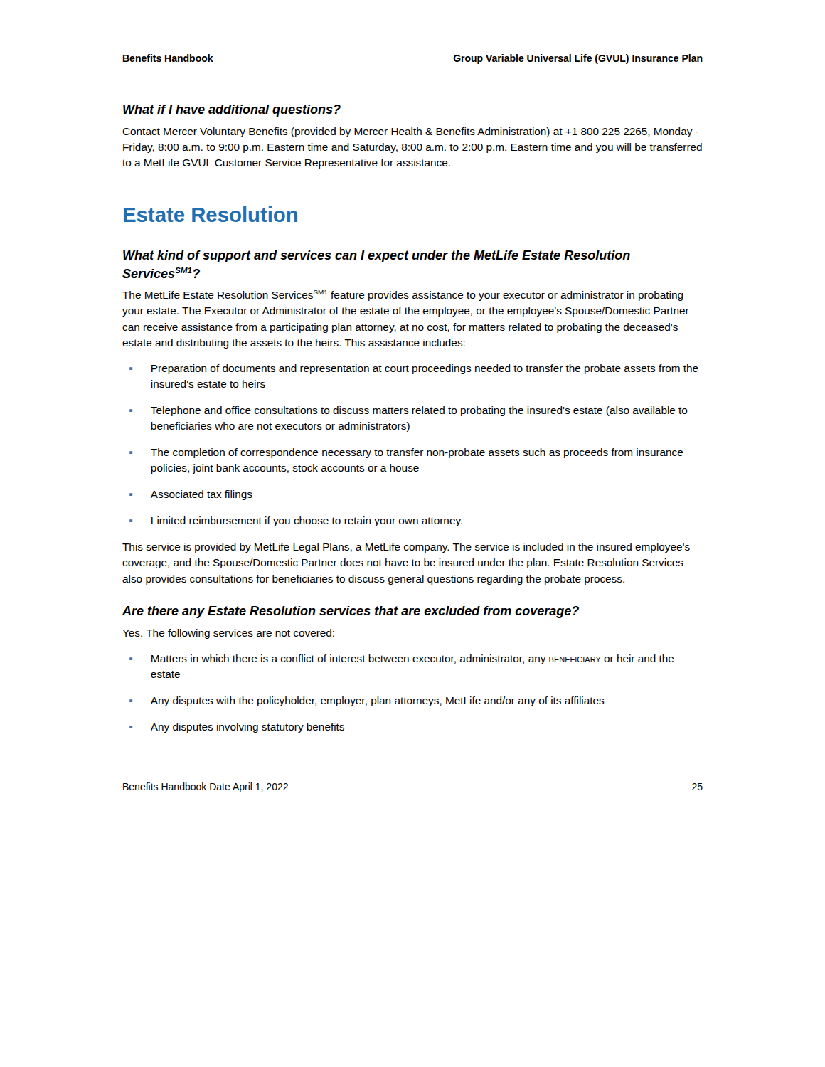Benefits Handbook Group Variable Universal Life (GVUL) Insurance Plan
What if I have additional questions?
Contact Mercer Voluntary Benefits (provided by Mercer Health & Benefits Administration) at +1 800 225 2265, Monday - Friday, 8:00 a.m. to 9:00 p.m. Eastern time and Saturday, 8:00 a.m. to 2:00 p.m. Eastern time and you will be transferred to a MetLife GVUL Customer Service Representative for assistance.
Estate Resolution
What kind of support and services can I expect under the MetLife Estate Resolution ServicesSM1?
The MetLife Estate Resolution ServicesSM1 feature provides assistance to your executor or administrator in probating your estate. The Executor or Administrator of the estate of the employee, or the employee's Spouse/Domestic Partner can receive assistance from a participating plan attorney, at no cost, for matters related to probating the deceased's estate and distributing the assets to the heirs. This assistance includes:
Preparation of documents and representation at court proceedings needed to transfer the probate assets from the insured's estate to heirs
Telephone and office consultations to discuss matters related to probating the insured's estate (also available to beneficiaries who are not executors or administrators)
The completion of correspondence necessary to transfer non-probate assets such as proceeds from insurance policies, joint bank accounts, stock accounts or a house
Associated tax filings
Limited reimbursement if you choose to retain your own attorney.
This service is provided by MetLife Legal Plans, a MetLife company. The service is included in the insured employee's coverage, and the Spouse/Domestic Partner does not have to be insured under the plan. Estate Resolution Services also provides consultations for beneficiaries to discuss general questions regarding the probate process.
Are there any Estate Resolution services that are excluded from coverage?
Yes. The following services are not covered:
Matters in which there is a conflict of interest between executor, administrator, any beneficiary or heir and the estate
Any disputes with the policyholder, employer, plan attorneys, MetLife and/or any of its affiliates
Any disputes involving statutory benefits
Benefits Handbook Date April 1, 2022 25